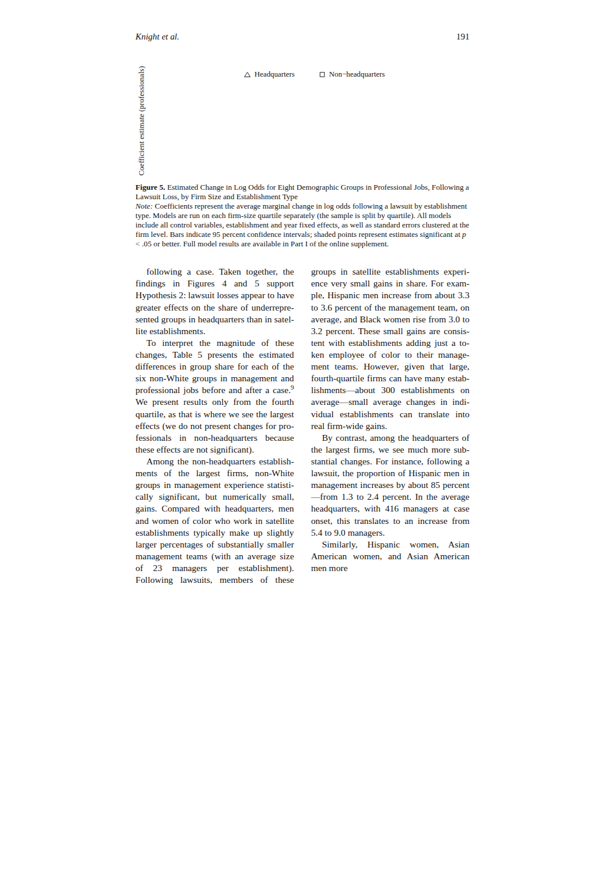Knight et al. 191
Coefficient estimate (professionals)
Headquarters Non−headquarters
Figure 5. Estimated Change in Log Odds for Eight Demographic Groups in Professional Jobs, Following a Lawsuit Loss, by Firm Size and Establishment Type
Note: Coefficients represent the average marginal change in log odds following a lawsuit by establishment type. Models are run on each firm-size quartile separately (the sample is split by quartile). All models include all control variables, establishment and year fixed effects, as well as standard errors clustered at the firm level. Bars indicate 95 percent confidence intervals; shaded points represent estimates significant at p < .05 or better. Full model results are available in Part I of the online supplement.
following a case. Taken together, the findings in Figures 4 and 5 support Hypothesis 2: lawsuit losses appear to have greater effects on the share of underrepresented groups in headquarters than in satellite establishments.
To interpret the magnitude of these changes, Table 5 presents the estimated differences in group share for each of the six non-White groups in management and professional jobs before and after a case.9 We present results only from the fourth quartile, as that is where we see the largest effects (we do not present changes for professionals in non-headquarters because these effects are not significant).
Among the non-headquarters establishments of the largest firms, non-White groups in management experience statistically significant, but numerically small, gains. Compared with headquarters, men and women of color who work in satellite establishments typically make up slightly larger percentages of substantially smaller management teams (with an average size of 23 managers per establishment). Following lawsuits, members of these groups in satellite establishments experience very small gains in share. For example, Hispanic men increase from about 3.3 to 3.6 percent of the management team, on average, and Black women rise from 3.0 to 3.2 percent. These small gains are consistent with establishments adding just a token employee of color to their management teams. However, given that large, fourth-quartile firms can have many establishments—about 300 establishments on average—small average changes in individual establishments can translate into real firm-wide gains.
By contrast, among the headquarters of the largest firms, we see much more substantial changes. For instance, following a lawsuit, the proportion of Hispanic men in management increases by about 85 percent—from 1.3 to 2.4 percent. In the average headquarters, with 416 managers at case onset, this translates to an increase from 5.4 to 9.0 managers.
Similarly, Hispanic women, Asian American women, and Asian American men more